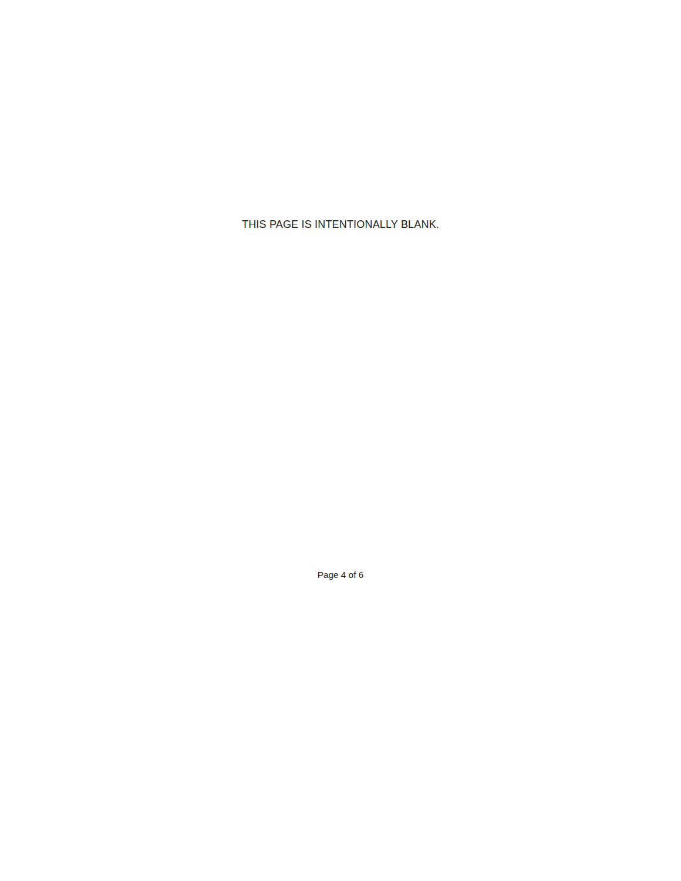THIS PAGE IS INTENTIONALLY BLANK.
Page 4 of 6